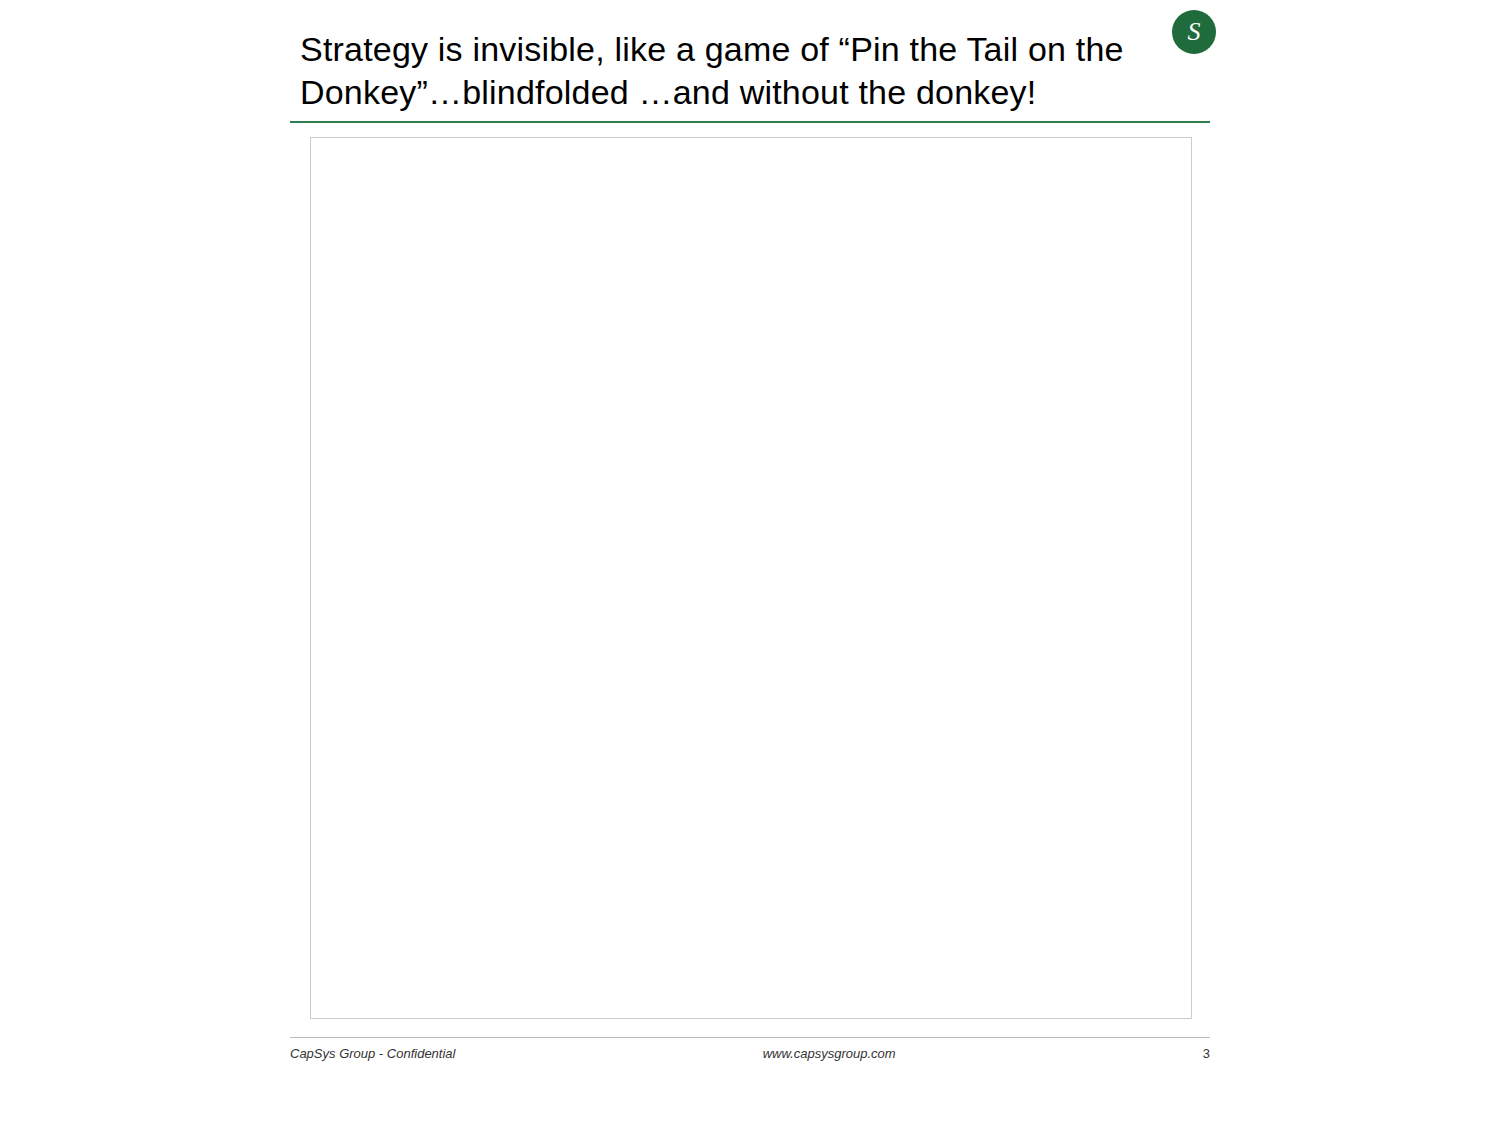S
Strategy is invisible, like a game of “Pin the Tail on the Donkey”…blindfolded …and without the donkey!
CapSys Group - Confidential www.capsysgroup.com 3